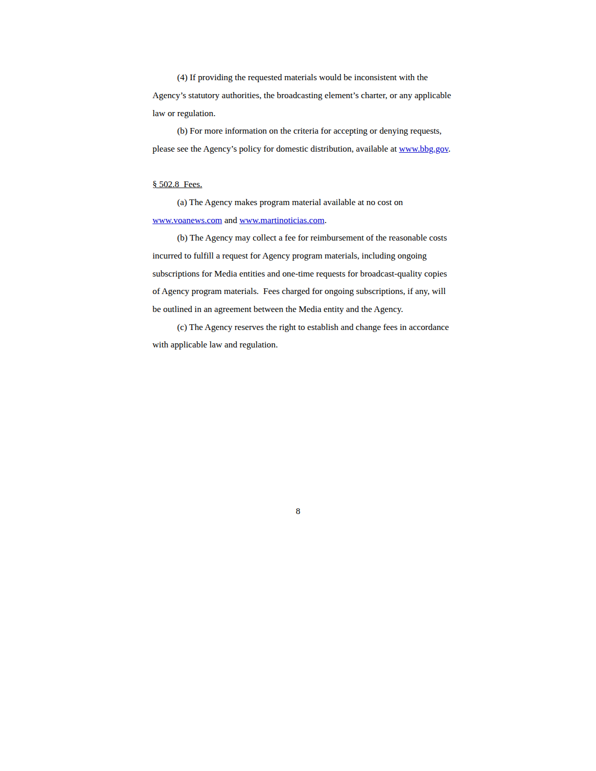(4) If providing the requested materials would be inconsistent with the Agency’s statutory authorities, the broadcasting element’s charter, or any applicable law or regulation.
(b) For more information on the criteria for accepting or denying requests, please see the Agency’s policy for domestic distribution, available at www.bbg.gov.
§ 502.8 Fees.
(a) The Agency makes program material available at no cost on www.voanews.com and www.martinoticias.com.
(b) The Agency may collect a fee for reimbursement of the reasonable costs incurred to fulfill a request for Agency program materials, including ongoing subscriptions for Media entities and one-time requests for broadcast-quality copies of Agency program materials. Fees charged for ongoing subscriptions, if any, will be outlined in an agreement between the Media entity and the Agency.
(c) The Agency reserves the right to establish and change fees in accordance with applicable law and regulation.
8